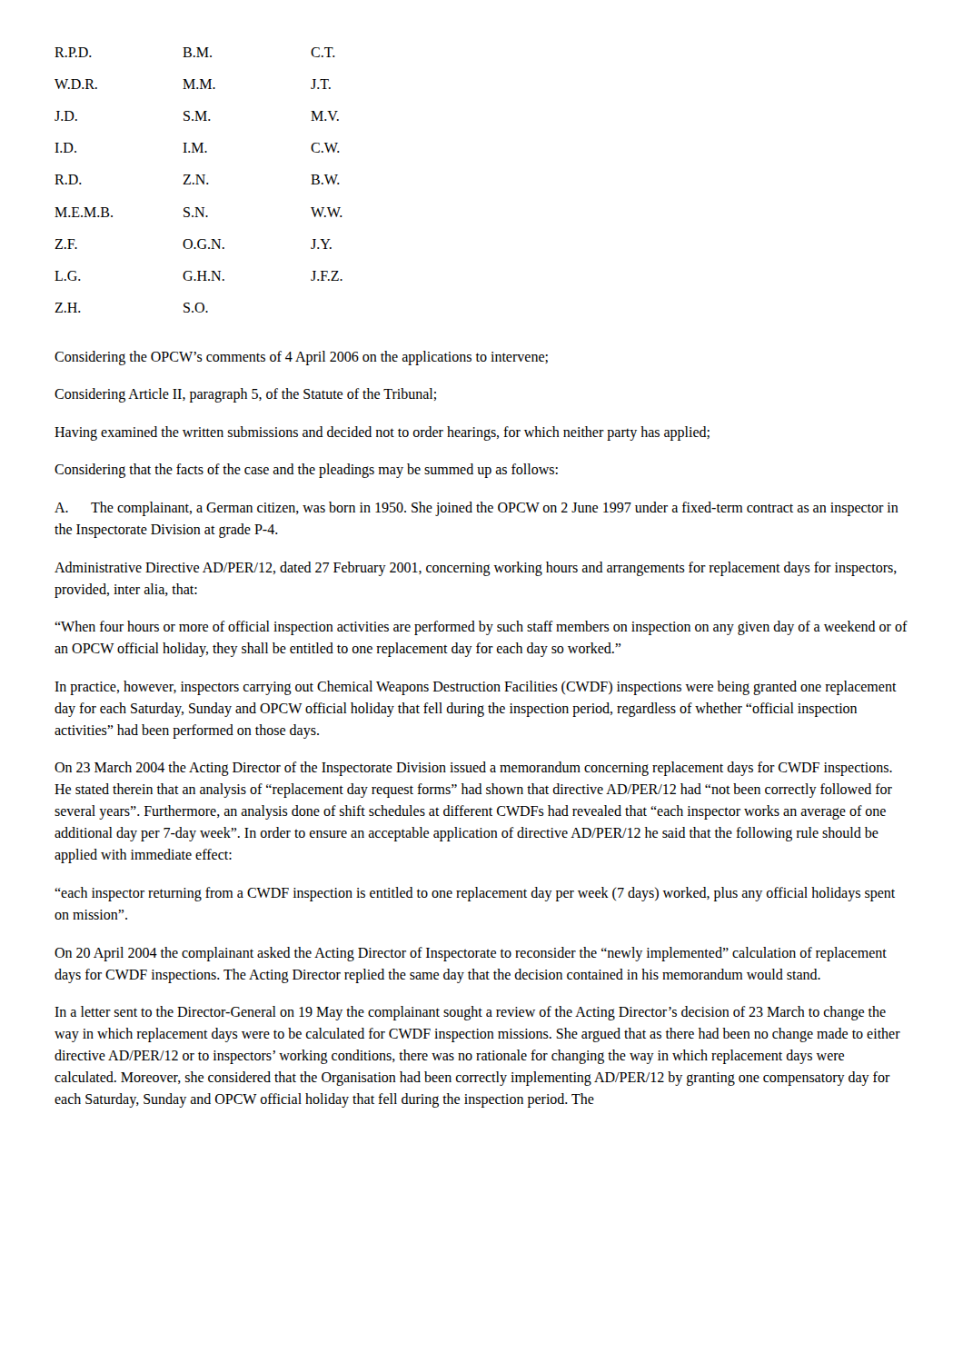| R.P.D. | B.M. | C.T. |
| W.D.R. | M.M. | J.T. |
| J.D. | S.M. | M.V. |
| I.D. | I.M. | C.W. |
| R.D. | Z.N. | B.W. |
| M.E.M.B. | S.N. | W.W. |
| Z.F. | O.G.N. | J.Y. |
| L.G. | G.H.N. | J.F.Z. |
| Z.H. | S.O. | |
Considering the OPCW’s comments of 4 April 2006 on the applications to intervene;
Considering Article II, paragraph 5, of the Statute of the Tribunal;
Having examined the written submissions and decided not to order hearings, for which neither party has applied;
Considering that the facts of the case and the pleadings may be summed up as follows:
A. The complainant, a German citizen, was born in 1950. She joined the OPCW on 2 June 1997 under a fixed-term contract as an inspector in the Inspectorate Division at grade P-4.
Administrative Directive AD/PER/12, dated 27 February 2001, concerning working hours and arrangements for replacement days for inspectors, provided, inter alia, that:
“When four hours or more of official inspection activities are performed by such staff members on inspection on any given day of a weekend or of an OPCW official holiday, they shall be entitled to one replacement day for each day so worked.”
In practice, however, inspectors carrying out Chemical Weapons Destruction Facilities (CWDF) inspections were being granted one replacement day for each Saturday, Sunday and OPCW official holiday that fell during the inspection period, regardless of whether “official inspection activities” had been performed on those days.
On 23 March 2004 the Acting Director of the Inspectorate Division issued a memorandum concerning replacement days for CWDF inspections. He stated therein that an analysis of “replacement day request forms” had shown that directive AD/PER/12 had “not been correctly followed for several years”. Furthermore, an analysis done of shift schedules at different CWDFs had revealed that “each inspector works an average of one additional day per 7-day week”. In order to ensure an acceptable application of directive AD/PER/12 he said that the following rule should be applied with immediate effect:
“each inspector returning from a CWDF inspection is entitled to one replacement day per week (7 days) worked, plus any official holidays spent on mission”.
On 20 April 2004 the complainant asked the Acting Director of Inspectorate to reconsider the “newly implemented” calculation of replacement days for CWDF inspections. The Acting Director replied the same day that the decision contained in his memorandum would stand.
In a letter sent to the Director-General on 19 May the complainant sought a review of the Acting Director’s decision of 23 March to change the way in which replacement days were to be calculated for CWDF inspection missions. She argued that as there had been no change made to either directive AD/PER/12 or to inspectors’ working conditions, there was no rationale for changing the way in which replacement days were calculated. Moreover, she considered that the Organisation had been correctly implementing AD/PER/12 by granting one compensatory day for each Saturday, Sunday and OPCW official holiday that fell during the inspection period. The